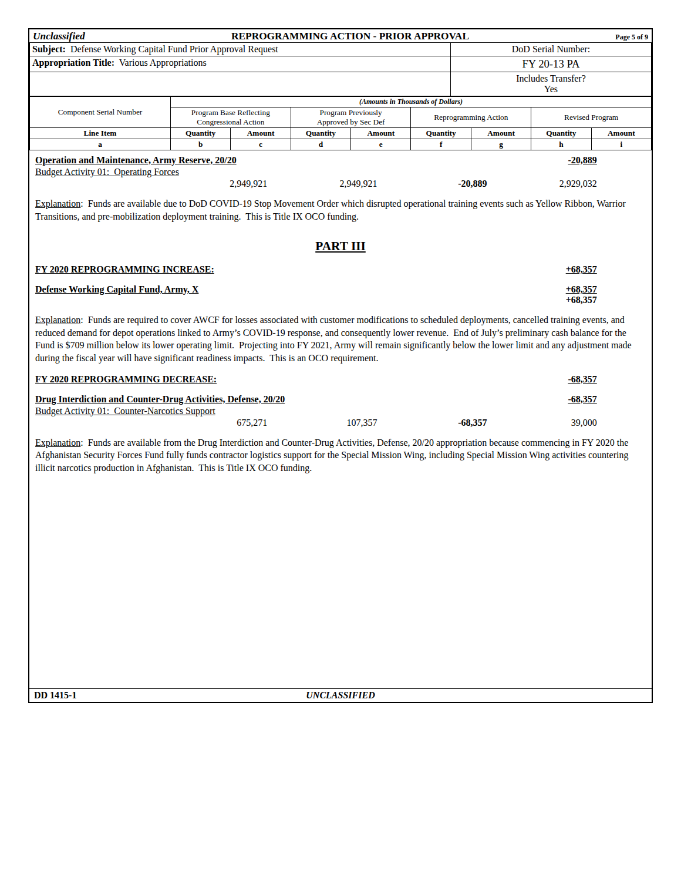Unclassified
REPROGRAMMING ACTION - PRIOR APPROVAL
Page 5 of 9
| Subject: Defense Working Capital Fund Prior Approval Request | DoD Serial Number: |
| Appropriation Title: Various Appropriations | FY 20-13 PA |
| | Includes Transfer? Yes |
| Component Serial Number | (Amounts in Thousands of Dollars) |
| Program Base Reflecting Congressional Action | Program Previously Approved by Sec Def | Reprogramming Action | Revised Program |
| Line Item | Quantity | Amount | Quantity | Amount | Quantity | Amount | Quantity | Amount |
| a | b | c | d | e | f | g | h | i |
Operation and Maintenance, Army Reserve, 20/20
-20,889
Budget Activity 01: Operating Forces
2,949,921
2,949,921
-20,889
2,929,032
Explanation: Funds are available due to DoD COVID-19 Stop Movement Order which disrupted operational training events such as Yellow Ribbon, Warrior Transitions, and pre-mobilization deployment training. This is Title IX OCO funding.
PART III
FY 2020 REPROGRAMMING INCREASE:
+68,357
Defense Working Capital Fund, Army, X
+68,357
+68,357
Explanation: Funds are required to cover AWCF for losses associated with customer modifications to scheduled deployments, cancelled training events, and reduced demand for depot operations linked to Army’s COVID-19 response, and consequently lower revenue. End of July’s preliminary cash balance for the Fund is $709 million below its lower operating limit. Projecting into FY 2021, Army will remain significantly below the lower limit and any adjustment made during the fiscal year will have significant readiness impacts. This is an OCO requirement.
FY 2020 REPROGRAMMING DECREASE:
-68,357
Drug Interdiction and Counter-Drug Activities, Defense, 20/20
-68,357
Budget Activity 01: Counter-Narcotics Support
675,271
107,357
-68,357
39,000
Explanation: Funds are available from the Drug Interdiction and Counter-Drug Activities, Defense, 20/20 appropriation because commencing in FY 2020 the Afghanistan Security Forces Fund fully funds contractor logistics support for the Special Mission Wing, including Special Mission Wing activities countering illicit narcotics production in Afghanistan. This is Title IX OCO funding.
DD 1415-1
UNCLASSIFIED